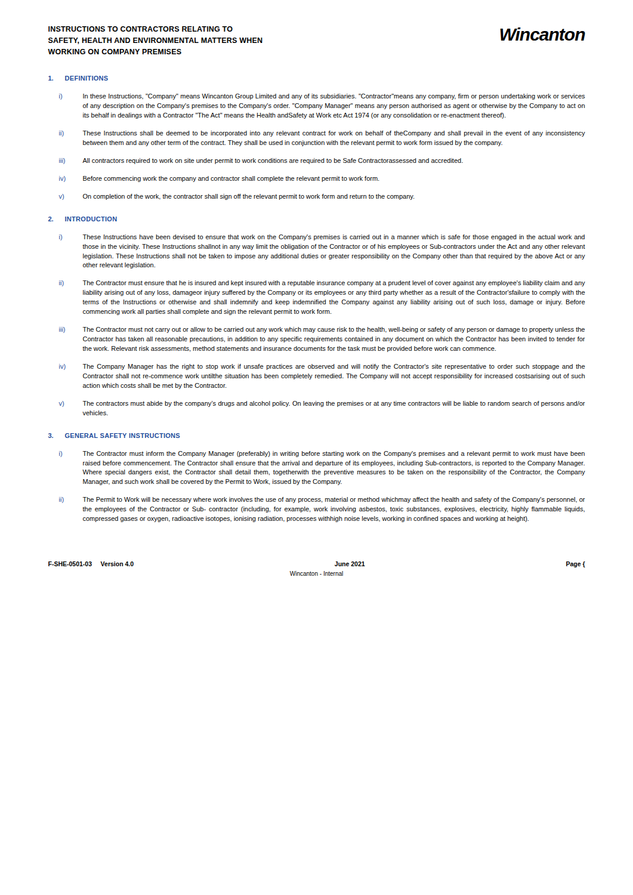Instructions to Contractors Relating to
Safety, Health and Environmental Matters When
Working on Company Premises
Wincanton
1. Definitions
i) In these Instructions, "Company" means Wincanton Group Limited and any of its subsidiaries. "Contractor"means any company, firm or person undertaking work or services of any description on the Company's premises to the Company's order. "Company Manager" means any person authorised as agent or otherwise by the Company to act on its behalf in dealings with a Contractor "The Act" means the Health andSafety at Work etc Act 1974 (or any consolidation or re-enactment thereof).
ii) These Instructions shall be deemed to be incorporated into any relevant contract for work on behalf of theCompany and shall prevail in the event of any inconsistency between them and any other term of the contract. They shall be used in conjunction with the relevant permit to work form issued by the company.
iii) All contractors required to work on site under permit to work conditions are required to be Safe Contractorassessed and accredited.
iv) Before commencing work the company and contractor shall complete the relevant permit to work form.
v) On completion of the work, the contractor shall sign off the relevant permit to work form and return to the company.
2. Introduction
i) These Instructions have been devised to ensure that work on the Company's premises is carried out in a manner which is safe for those engaged in the actual work and those in the vicinity. These Instructions shallnot in any way limit the obligation of the Contractor or of his employees or Sub-contractors under the Act and any other relevant legislation. These Instructions shall not be taken to impose any additional duties or greater responsibility on the Company other than that required by the above Act or any other relevant legislation.
ii) The Contractor must ensure that he is insured and kept insured with a reputable insurance company at a prudent level of cover against any employee's liability claim and any liability arising out of any loss, damageor injury suffered by the Company or its employees or any third party whether as a result of the Contractor'sfailure to comply with the terms of the Instructions or otherwise and shall indemnify and keep indemnified the Company against any liability arising out of such loss, damage or injury. Before commencing work all parties shall complete and sign the relevant permit to work form.
iii) The Contractor must not carry out or allow to be carried out any work which may cause risk to the health, well-being or safety of any person or damage to property unless the Contractor has taken all reasonable precautions, in addition to any specific requirements contained in any document on which the Contractor has been invited to tender for the work. Relevant risk assessments, method statements and insurance documents for the task must be provided before work can commence.
iv) The Company Manager has the right to stop work if unsafe practices are observed and will notify the Contractor's site representative to order such stoppage and the Contractor shall not re-commence work untilthe situation has been completely remedied. The Company will not accept responsibility for increased costsarising out of such action which costs shall be met by the Contractor.
v) The contractors must abide by the company’s drugs and alcohol policy. On leaving the premises or at any time contractors will be liable to random search of persons and/or vehicles.
3. General Safety Instructions
i) The Contractor must inform the Company Manager (preferably) in writing before starting work on the Company's premises and a relevant permit to work must have been raised before commencement. The Contractor shall ensure that the arrival and departure of its employees, including Sub-contractors, is reported to the Company Manager. Where special dangers exist, the Contractor shall detail them, togetherwith the preventive measures to be taken on the responsibility of the Contractor, the Company Manager, and such work shall be covered by the Permit to Work, issued by the Company.
ii) The Permit to Work will be necessary where work involves the use of any process, material or method whichmay affect the health and safety of the Company's personnel, or the employees of the Contractor or Sub- contractor (including, for example, work involving asbestos, toxic substances, explosives, electricity, highly flammable liquids, compressed gases or oxygen, radioactive isotopes, ionising radiation, processes withhigh noise levels, working in confined spaces and working at height).
F-SHE-0501-03 Version 4.0 June 2021 Page {
Wincanton - Internal